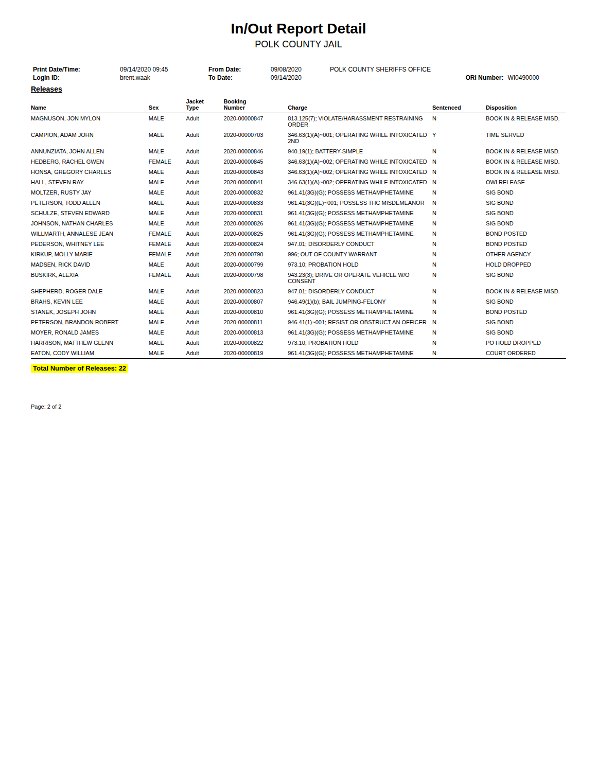In/Out Report Detail
POLK COUNTY JAIL
| Print Date/Time: | 09/14/2020 09:45 | From Date: | 09/08/2020 | POLK COUNTY SHERIFFS OFFICE | |
| Login ID: | brent.waak | To Date: | 09/14/2020 | ORI Number: | WI0490000 |
Releases
| Name | Sex | Jacket Type | Booking Number | Charge | Sentenced | Disposition |
| --- | --- | --- | --- | --- | --- | --- |
| MAGNUSON, JON MYLON | MALE | Adult | 2020-00000847 | 813.125(7); VIOLATE/HARASSMENT RESTRAINING ORDER | N | BOOK IN & RELEASE MISD. |
| CAMPION, ADAM JOHN | MALE | Adult | 2020-00000703 | 346.63(1)(A)~001; OPERATING WHILE INTOXICATED 2ND | Y | TIME SERVED |
| ANNUNZIATA, JOHN ALLEN | MALE | Adult | 2020-00000846 | 940.19(1); BATTERY-SIMPLE | N | BOOK IN & RELEASE MISD. |
| HEDBERG, RACHEL GWEN | FEMALE | Adult | 2020-00000845 | 346.63(1)(A)~002; OPERATING WHILE INTOXICATED | N | BOOK IN & RELEASE MISD. |
| HONSA, GREGORY CHARLES | MALE | Adult | 2020-00000843 | 346.63(1)(A)~002; OPERATING WHILE INTOXICATED | N | BOOK IN & RELEASE MISD. |
| HALL, STEVEN RAY | MALE | Adult | 2020-00000841 | 346.63(1)(A)~002; OPERATING WHILE INTOXICATED | N | OWI RELEASE |
| MOLTZER, RUSTY JAY | MALE | Adult | 2020-00000832 | 961.41(3G)(G); POSSESS METHAMPHETAMINE | N | SIG BOND |
| PETERSON, TODD ALLEN | MALE | Adult | 2020-00000833 | 961.41(3G)(E)~001; POSSESS THC MISDEMEANOR | N | SIG BOND |
| SCHULZE, STEVEN EDWARD | MALE | Adult | 2020-00000831 | 961.41(3G)(G); POSSESS METHAMPHETAMINE | N | SIG BOND |
| JOHNSON, NATHAN CHARLES | MALE | Adult | 2020-00000826 | 961.41(3G)(G); POSSESS METHAMPHETAMINE | N | SIG BOND |
| WILLMARTH, ANNALESE JEAN | FEMALE | Adult | 2020-00000825 | 961.41(3G)(G); POSSESS METHAMPHETAMINE | N | BOND POSTED |
| PEDERSON, WHITNEY LEE | FEMALE | Adult | 2020-00000824 | 947.01; DISORDERLY CONDUCT | N | BOND POSTED |
| KIRKUP, MOLLY MARIE | FEMALE | Adult | 2020-00000790 | 996; OUT OF COUNTY WARRANT | N | OTHER AGENCY |
| MADSEN, RICK DAVID | MALE | Adult | 2020-00000799 | 973.10; PROBATION HOLD | N | HOLD DROPPED |
| BUSKIRK, ALEXIA | FEMALE | Adult | 2020-00000798 | 943.23(3); DRIVE OR OPERATE VEHICLE W/O CONSENT | N | SIG BOND |
| SHEPHERD, ROGER DALE | MALE | Adult | 2020-00000823 | 947.01; DISORDERLY CONDUCT | N | BOOK IN & RELEASE MISD. |
| BRAHS, KEVIN LEE | MALE | Adult | 2020-00000807 | 946.49(1)(b); BAIL JUMPING-FELONY | N | SIG BOND |
| STANEK, JOSEPH JOHN | MALE | Adult | 2020-00000810 | 961.41(3G)(G); POSSESS METHAMPHETAMINE | N | BOND POSTED |
| PETERSON, BRANDON ROBERT | MALE | Adult | 2020-00000811 | 946.41(1)~001; RESIST OR OBSTRUCT AN OFFICER | N | SIG BOND |
| MOYER, RONALD JAMES | MALE | Adult | 2020-00000813 | 961.41(3G)(G); POSSESS METHAMPHETAMINE | N | SIG BOND |
| HARRISON, MATTHEW GLENN | MALE | Adult | 2020-00000822 | 973.10; PROBATION HOLD | N | PO HOLD DROPPED |
| EATON, CODY WILLIAM | MALE | Adult | 2020-00000819 | 961.41(3G)(G); POSSESS METHAMPHETAMINE | N | COURT ORDERED |
Total Number of Releases: 22
Page: 2 of 2